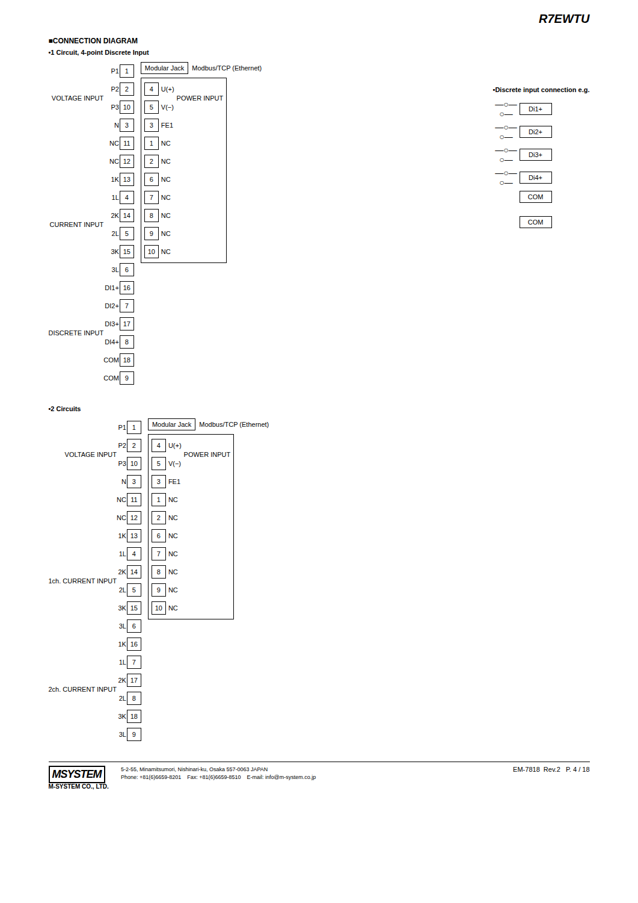R7EWTU
CONNECTION DIAGRAM
1 Circuit, 4-point Discrete Input
| VOLTAGE INPUT | P1 | 1 |
| P2 | 2 |
| P3 | 10 |
| N | 3 |
| | NC | 11 |
| | NC | 12 |
| CURRENT INPUT | 1K | 13 |
| 1L | 4 |
| 2K | 14 |
| 2L | 5 |
| 3K | 15 |
| 3L | 6 |
| DISCRETE INPUT | DI1+ | 16 |
| DI2+ | 7 |
| DI3+ | 17 |
| DI4+ | 8 |
| COM | 18 |
| COM | 9 |
Modular Jack Modbus/TCP (Ethernet)
| 4 | U(+) | POWER INPUT |
| 5 | V(−) |
| 3 | FE1 | |
| 1 | NC | |
| 2 | NC | |
| 6 | NC | |
| 7 | NC | |
| 8 | NC | |
| 9 | NC | |
| 10 | NC | |
Discrete input connection e.g.
| —○—○— | Di1+ |
| —○—○— | Di2+ |
| —○—○— | Di3+ |
| —○—○— | Di4+ |
| | COM |
| | COM |
2 Circuits
| VOLTAGE INPUT | P1 | 1 |
| P2 | 2 |
| P3 | 10 |
| N | 3 |
| | NC | 11 |
| | NC | 12 |
| 1ch. CURRENT INPUT | 1K | 13 |
| 1L | 4 |
| 2K | 14 |
| 2L | 5 |
| 3K | 15 |
| 3L | 6 |
| 2ch. CURRENT INPUT | 1K | 16 |
| 1L | 7 |
| 2K | 17 |
| 2L | 8 |
| 3K | 18 |
| 3L | 9 |
Modular Jack Modbus/TCP (Ethernet)
| 4 | U(+) | POWER INPUT |
| 5 | V(−) |
| 3 | FE1 | |
| 1 | NC | |
| 2 | NC | |
| 6 | NC | |
| 7 | NC | |
| 8 | NC | |
| 9 | NC | |
| 10 | NC | |
MSYSTEM M-SYSTEM CO., LTD.
5-2-55, Minamitsumori, Nishinari-ku, Osaka 557-0063 JAPAN
Phone: +81(6)6659-8201 Fax: +81(6)6659-8510 E-mail: info@m-system.co.jp
EM-7818 Rev.2 P. 4 / 18